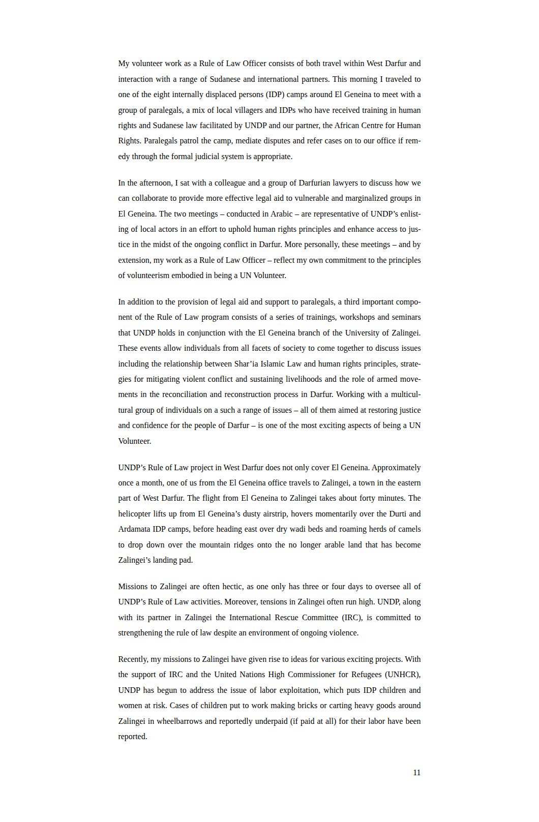My volunteer work as a Rule of Law Officer consists of both travel within West Darfur and interaction with a range of Sudanese and international partners. This morning I traveled to one of the eight internally displaced persons (IDP) camps around El Geneina to meet with a group of paralegals, a mix of local villagers and IDPs who have received training in human rights and Sudanese law facilitated by UNDP and our partner, the African Centre for Human Rights. Paralegals patrol the camp, mediate disputes and refer cases on to our office if remedy through the formal judicial system is appropriate.
In the afternoon, I sat with a colleague and a group of Darfurian lawyers to discuss how we can collaborate to provide more effective legal aid to vulnerable and marginalized groups in El Geneina. The two meetings – conducted in Arabic – are representative of UNDP’s enlisting of local actors in an effort to uphold human rights principles and enhance access to justice in the midst of the ongoing conflict in Darfur. More personally, these meetings – and by extension, my work as a Rule of Law Officer – reflect my own commitment to the principles of volunteerism embodied in being a UN Volunteer.
In addition to the provision of legal aid and support to paralegals, a third important component of the Rule of Law program consists of a series of trainings, workshops and seminars that UNDP holds in conjunction with the El Geneina branch of the University of Zalingei. These events allow individuals from all facets of society to come together to discuss issues including the relationship between Shar’ia Islamic Law and human rights principles, strategies for mitigating violent conflict and sustaining livelihoods and the role of armed movements in the reconciliation and reconstruction process in Darfur. Working with a multicultural group of individuals on a such a range of issues – all of them aimed at restoring justice and confidence for the people of Darfur – is one of the most exciting aspects of being a UN Volunteer.
UNDP’s Rule of Law project in West Darfur does not only cover El Geneina. Approximately once a month, one of us from the El Geneina office travels to Zalingei, a town in the eastern part of West Darfur. The flight from El Geneina to Zalingei takes about forty minutes. The helicopter lifts up from El Geneina’s dusty airstrip, hovers momentarily over the Durti and Ardamata IDP camps, before heading east over dry wadi beds and roaming herds of camels to drop down over the mountain ridges onto the no longer arable land that has become Zalingei’s landing pad.
Missions to Zalingei are often hectic, as one only has three or four days to oversee all of UNDP’s Rule of Law activities. Moreover, tensions in Zalingei often run high. UNDP, along with its partner in Zalingei the International Rescue Committee (IRC), is committed to strengthening the rule of law despite an environment of ongoing violence.
Recently, my missions to Zalingei have given rise to ideas for various exciting projects. With the support of IRC and the United Nations High Commissioner for Refugees (UNHCR), UNDP has begun to address the issue of labor exploitation, which puts IDP children and women at risk. Cases of children put to work making bricks or carting heavy goods around Zalingei in wheelbarrows and reportedly underpaid (if paid at all) for their labor have been reported.
11